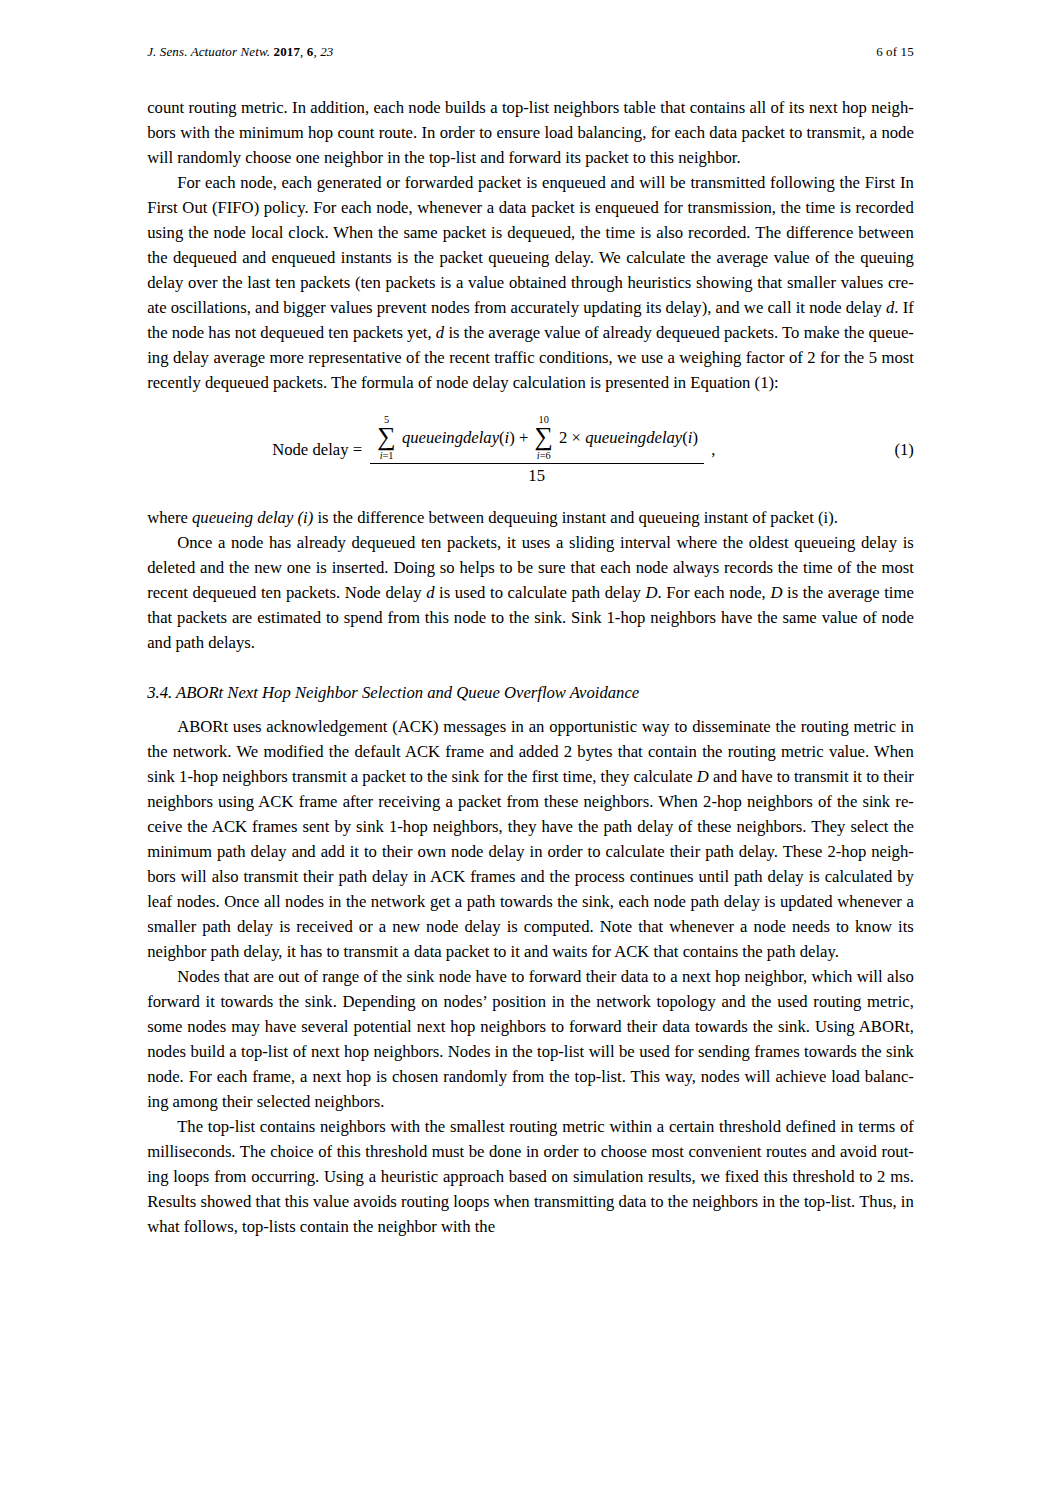J. Sens. Actuator Netw. 2017, 6, 23 6 of 15
count routing metric. In addition, each node builds a top-list neighbors table that contains all of its next hop neighbors with the minimum hop count route. In order to ensure load balancing, for each data packet to transmit, a node will randomly choose one neighbor in the top-list and forward its packet to this neighbor.
For each node, each generated or forwarded packet is enqueued and will be transmitted following the First In First Out (FIFO) policy. For each node, whenever a data packet is enqueued for transmission, the time is recorded using the node local clock. When the same packet is dequeued, the time is also recorded. The difference between the dequeued and enqueued instants is the packet queueing delay. We calculate the average value of the queuing delay over the last ten packets (ten packets is a value obtained through heuristics showing that smaller values create oscillations, and bigger values prevent nodes from accurately updating its delay), and we call it node delay d. If the node has not dequeued ten packets yet, d is the average value of already dequeued packets. To make the queueing delay average more representative of the recent traffic conditions, we use a weighing factor of 2 for the 5 most recently dequeued packets. The formula of node delay calculation is presented in Equation (1):
Node delay = 5∑i=1 queueingdelay(i) + 10∑i=6 2 × queueingdelay(i) 15 ,
(1)
where queueing delay (i) is the difference between dequeuing instant and queueing instant of packet (i).
Once a node has already dequeued ten packets, it uses a sliding interval where the oldest queueing delay is deleted and the new one is inserted. Doing so helps to be sure that each node always records the time of the most recent dequeued ten packets. Node delay d is used to calculate path delay D. For each node, D is the average time that packets are estimated to spend from this node to the sink. Sink 1-hop neighbors have the same value of node and path delays.
3.4. ABORt Next Hop Neighbor Selection and Queue Overflow Avoidance
ABORt uses acknowledgement (ACK) messages in an opportunistic way to disseminate the routing metric in the network. We modified the default ACK frame and added 2 bytes that contain the routing metric value. When sink 1-hop neighbors transmit a packet to the sink for the first time, they calculate D and have to transmit it to their neighbors using ACK frame after receiving a packet from these neighbors. When 2-hop neighbors of the sink receive the ACK frames sent by sink 1-hop neighbors, they have the path delay of these neighbors. They select the minimum path delay and add it to their own node delay in order to calculate their path delay. These 2-hop neighbors will also transmit their path delay in ACK frames and the process continues until path delay is calculated by leaf nodes. Once all nodes in the network get a path towards the sink, each node path delay is updated whenever a smaller path delay is received or a new node delay is computed. Note that whenever a node needs to know its neighbor path delay, it has to transmit a data packet to it and waits for ACK that contains the path delay.
Nodes that are out of range of the sink node have to forward their data to a next hop neighbor, which will also forward it towards the sink. Depending on nodes’ position in the network topology and the used routing metric, some nodes may have several potential next hop neighbors to forward their data towards the sink. Using ABORt, nodes build a top-list of next hop neighbors. Nodes in the top-list will be used for sending frames towards the sink node. For each frame, a next hop is chosen randomly from the top-list. This way, nodes will achieve load balancing among their selected neighbors.
The top-list contains neighbors with the smallest routing metric within a certain threshold defined in terms of milliseconds. The choice of this threshold must be done in order to choose most convenient routes and avoid routing loops from occurring. Using a heuristic approach based on simulation results, we fixed this threshold to 2 ms. Results showed that this value avoids routing loops when transmitting data to the neighbors in the top-list. Thus, in what follows, top-lists contain the neighbor with the